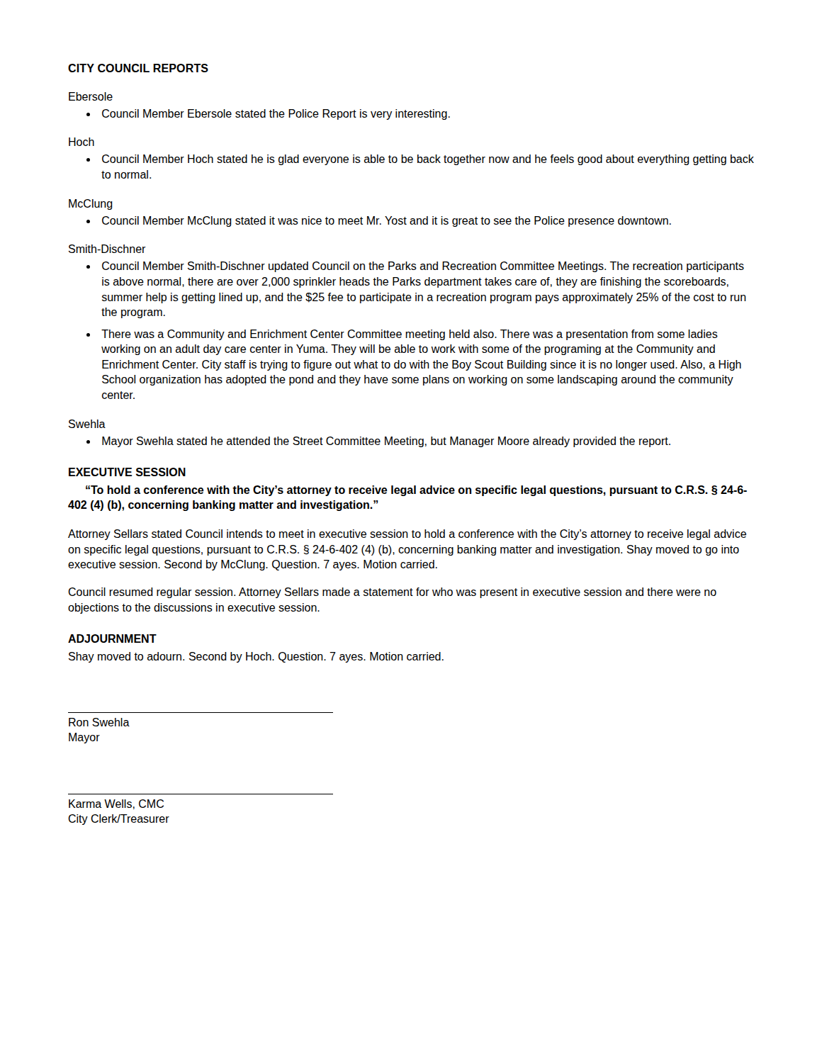CITY COUNCIL REPORTS
Ebersole
Council Member Ebersole stated the Police Report is very interesting.
Hoch
Council Member Hoch stated he is glad everyone is able to be back together now and he feels good about everything getting back to normal.
McClung
Council Member McClung stated it was nice to meet Mr. Yost and it is great to see the Police presence downtown.
Smith-Dischner
Council Member Smith-Dischner updated Council on the Parks and Recreation Committee Meetings. The recreation participants is above normal, there are over 2,000 sprinkler heads the Parks department takes care of, they are finishing the scoreboards, summer help is getting lined up, and the $25 fee to participate in a recreation program pays approximately 25% of the cost to run the program.
There was a Community and Enrichment Center Committee meeting held also. There was a presentation from some ladies working on an adult day care center in Yuma. They will be able to work with some of the programing at the Community and Enrichment Center. City staff is trying to figure out what to do with the Boy Scout Building since it is no longer used. Also, a High School organization has adopted the pond and they have some plans on working on some landscaping around the community center.
Swehla
Mayor Swehla stated he attended the Street Committee Meeting, but Manager Moore already provided the report.
EXECUTIVE SESSION
“To hold a conference with the City’s attorney to receive legal advice on specific legal questions, pursuant to C.R.S. § 24-6-402 (4) (b), concerning banking matter and investigation.”
Attorney Sellars stated Council intends to meet in executive session to hold a conference with the City’s attorney to receive legal advice on specific legal questions, pursuant to C.R.S. § 24-6-402 (4) (b), concerning banking matter and investigation. Shay moved to go into executive session. Second by McClung. Question. 7 ayes. Motion carried.
Council resumed regular session. Attorney Sellars made a statement for who was present in executive session and there were no objections to the discussions in executive session.
ADJOURNMENT
Shay moved to adourn. Second by Hoch. Question. 7 ayes. Motion carried.
Ron Swehla
Mayor
Karma Wells, CMC
City Clerk/Treasurer